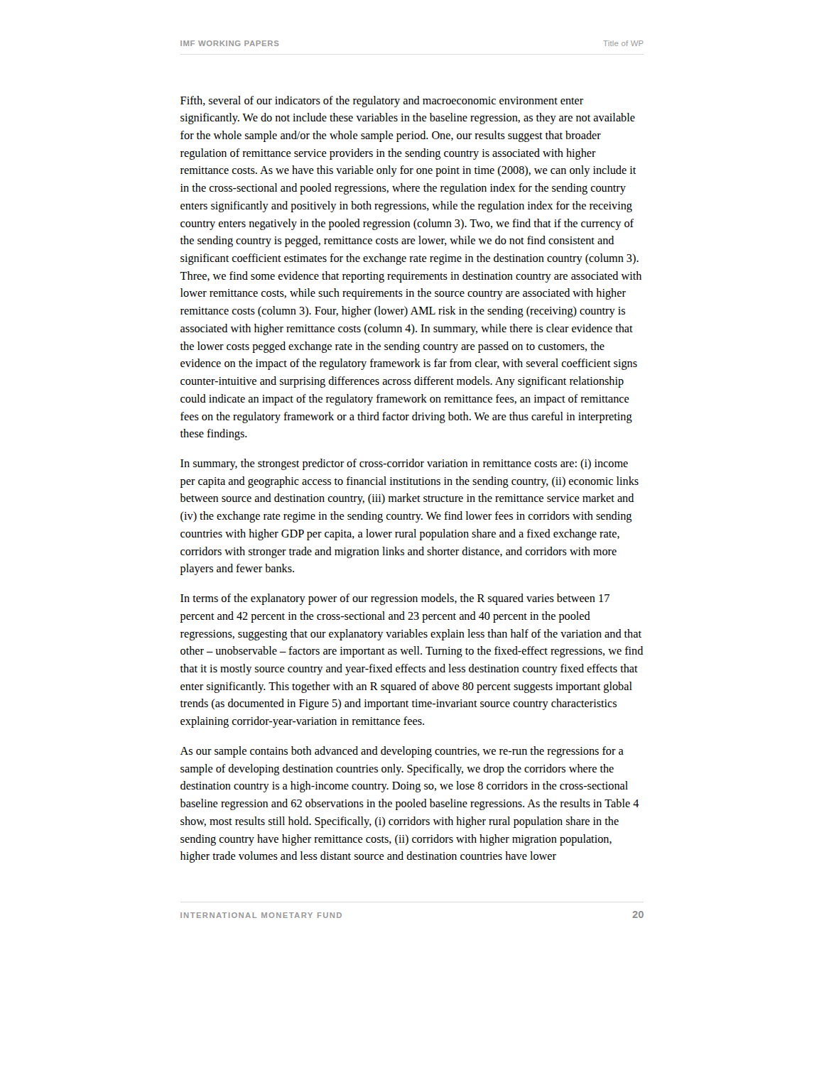IMF Working Papers Title of WP
Fifth, several of our indicators of the regulatory and macroeconomic environment enter significantly. We do not include these variables in the baseline regression, as they are not available for the whole sample and/or the whole sample period. One, our results suggest that broader regulation of remittance service providers in the sending country is associated with higher remittance costs. As we have this variable only for one point in time (2008), we can only include it in the cross-sectional and pooled regressions, where the regulation index for the sending country enters significantly and positively in both regressions, while the regulation index for the receiving country enters negatively in the pooled regression (column 3). Two, we find that if the currency of the sending country is pegged, remittance costs are lower, while we do not find consistent and significant coefficient estimates for the exchange rate regime in the destination country (column 3). Three, we find some evidence that reporting requirements in destination country are associated with lower remittance costs, while such requirements in the source country are associated with higher remittance costs (column 3). Four, higher (lower) AML risk in the sending (receiving) country is associated with higher remittance costs (column 4). In summary, while there is clear evidence that the lower costs pegged exchange rate in the sending country are passed on to customers, the evidence on the impact of the regulatory framework is far from clear, with several coefficient signs counter-intuitive and surprising differences across different models. Any significant relationship could indicate an impact of the regulatory framework on remittance fees, an impact of remittance fees on the regulatory framework or a third factor driving both. We are thus careful in interpreting these findings.
In summary, the strongest predictor of cross-corridor variation in remittance costs are: (i) income per capita and geographic access to financial institutions in the sending country, (ii) economic links between source and destination country, (iii) market structure in the remittance service market and (iv) the exchange rate regime in the sending country. We find lower fees in corridors with sending countries with higher GDP per capita, a lower rural population share and a fixed exchange rate, corridors with stronger trade and migration links and shorter distance, and corridors with more players and fewer banks.
In terms of the explanatory power of our regression models, the R squared varies between 17 percent and 42 percent in the cross-sectional and 23 percent and 40 percent in the pooled regressions, suggesting that our explanatory variables explain less than half of the variation and that other – unobservable – factors are important as well. Turning to the fixed-effect regressions, we find that it is mostly source country and year-fixed effects and less destination country fixed effects that enter significantly. This together with an R squared of above 80 percent suggests important global trends (as documented in Figure 5) and important time-invariant source country characteristics explaining corridor-year-variation in remittance fees.
As our sample contains both advanced and developing countries, we re-run the regressions for a sample of developing destination countries only. Specifically, we drop the corridors where the destination country is a high-income country. Doing so, we lose 8 corridors in the cross-sectional baseline regression and 62 observations in the pooled baseline regressions. As the results in Table 4 show, most results still hold. Specifically, (i) corridors with higher rural population share in the sending country have higher remittance costs, (ii) corridors with higher migration population, higher trade volumes and less distant source and destination countries have lower
International Monetary Fund 20